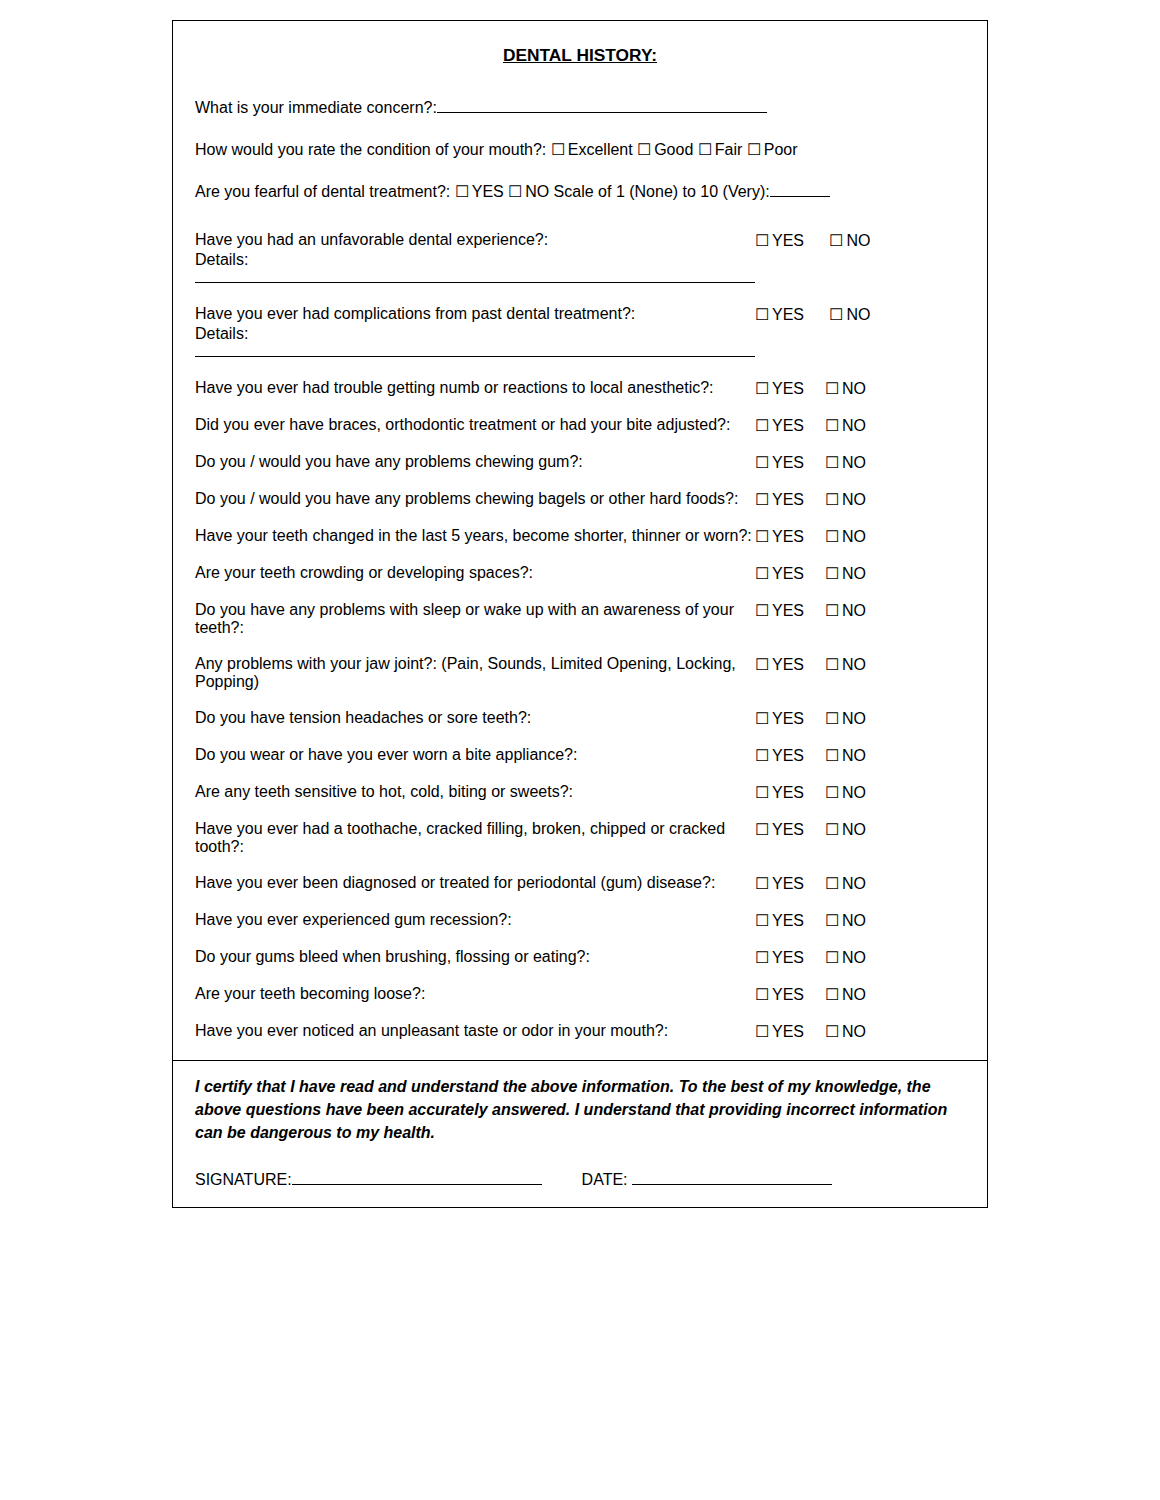DENTAL HISTORY:
What is your immediate concern?:
How would you rate the condition of your mouth?: Excellent Good Fair Poor
Are you fearful of dental treatment?: YES NO Scale of 1 (None) to 10 (Very):
| Have you had an unfavorable dental experience?: Details: | YES NO |
| Have you ever had complications from past dental treatment?: Details: | YES NO |
| Have you ever had trouble getting numb or reactions to local anesthetic?: | YES NO |
| Did you ever have braces, orthodontic treatment or had your bite adjusted?: | YES NO |
| Do you / would you have any problems chewing gum?: | YES NO |
| Do you / would you have any problems chewing bagels or other hard foods?: | YES NO |
| Have your teeth changed in the last 5 years, become shorter, thinner or worn?: | YES NO |
| Are your teeth crowding or developing spaces?: | YES NO |
| Do you have any problems with sleep or wake up with an awareness of your teeth?: | YES NO |
| Any problems with your jaw joint?: (Pain, Sounds, Limited Opening, Locking, Popping) | YES NO |
| Do you have tension headaches or sore teeth?: | YES NO |
| Do you wear or have you ever worn a bite appliance?: | YES NO |
| Are any teeth sensitive to hot, cold, biting or sweets?: | YES NO |
| Have you ever had a toothache, cracked filling, broken, chipped or cracked tooth?: | YES NO |
| Have you ever been diagnosed or treated for periodontal (gum) disease?: | YES NO |
| Have you ever experienced gum recession?: | YES NO |
| Do your gums bleed when brushing, flossing or eating?: | YES NO |
| Are your teeth becoming loose?: | YES NO |
| Have you ever noticed an unpleasant taste or odor in your mouth?: | YES NO |
I certify that I have read and understand the above information. To the best of my knowledge, the above questions have been accurately answered. I understand that providing incorrect information can be dangerous to my health.
SIGNATURE: DATE: